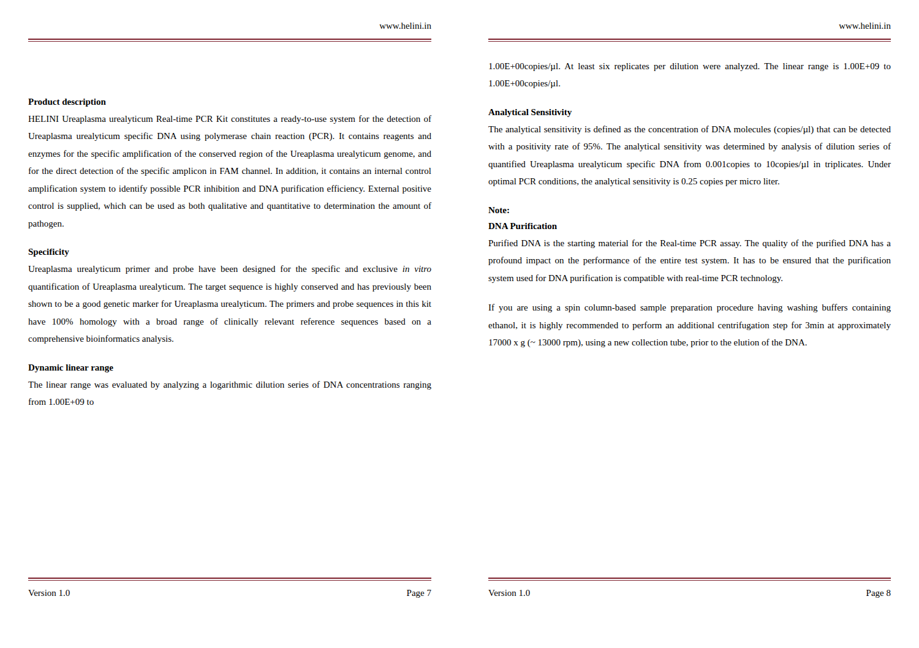www.helini.in
Product description
HELINI Ureaplasma urealyticum Real-time PCR Kit constitutes a ready-to-use system for the detection of Ureaplasma urealyticum specific DNA using polymerase chain reaction (PCR). It contains reagents and enzymes for the specific amplification of the conserved region of the Ureaplasma urealyticum genome, and for the direct detection of the specific amplicon in FAM channel. In addition, it contains an internal control amplification system to identify possible PCR inhibition and DNA purification efficiency. External positive control is supplied, which can be used as both qualitative and quantitative to determination the amount of pathogen.
Specificity
Ureaplasma urealyticum primer and probe have been designed for the specific and exclusive in vitro quantification of Ureaplasma urealyticum. The target sequence is highly conserved and has previously been shown to be a good genetic marker for Ureaplasma urealyticum. The primers and probe sequences in this kit have 100% homology with a broad range of clinically relevant reference sequences based on a comprehensive bioinformatics analysis.
Dynamic linear range
The linear range was evaluated by analyzing a logarithmic dilution series of DNA concentrations ranging from 1.00E+09 to
Version 1.0 Page 7
www.helini.in
1.00E+00copies/µl. At least six replicates per dilution were analyzed. The linear range is 1.00E+09 to 1.00E+00copies/µl.
Analytical Sensitivity
The analytical sensitivity is defined as the concentration of DNA molecules (copies/µl) that can be detected with a positivity rate of 95%. The analytical sensitivity was determined by analysis of dilution series of quantified Ureaplasma urealyticum specific DNA from 0.001copies to 10copies/µl in triplicates. Under optimal PCR conditions, the analytical sensitivity is 0.25 copies per micro liter.
Note:
DNA Purification
Purified DNA is the starting material for the Real-time PCR assay. The quality of the purified DNA has a profound impact on the performance of the entire test system. It has to be ensured that the purification system used for DNA purification is compatible with real-time PCR technology.
If you are using a spin column-based sample preparation procedure having washing buffers containing ethanol, it is highly recommended to perform an additional centrifugation step for 3min at approximately 17000 x g (~ 13000 rpm), using a new collection tube, prior to the elution of the DNA.
Version 1.0 Page 8